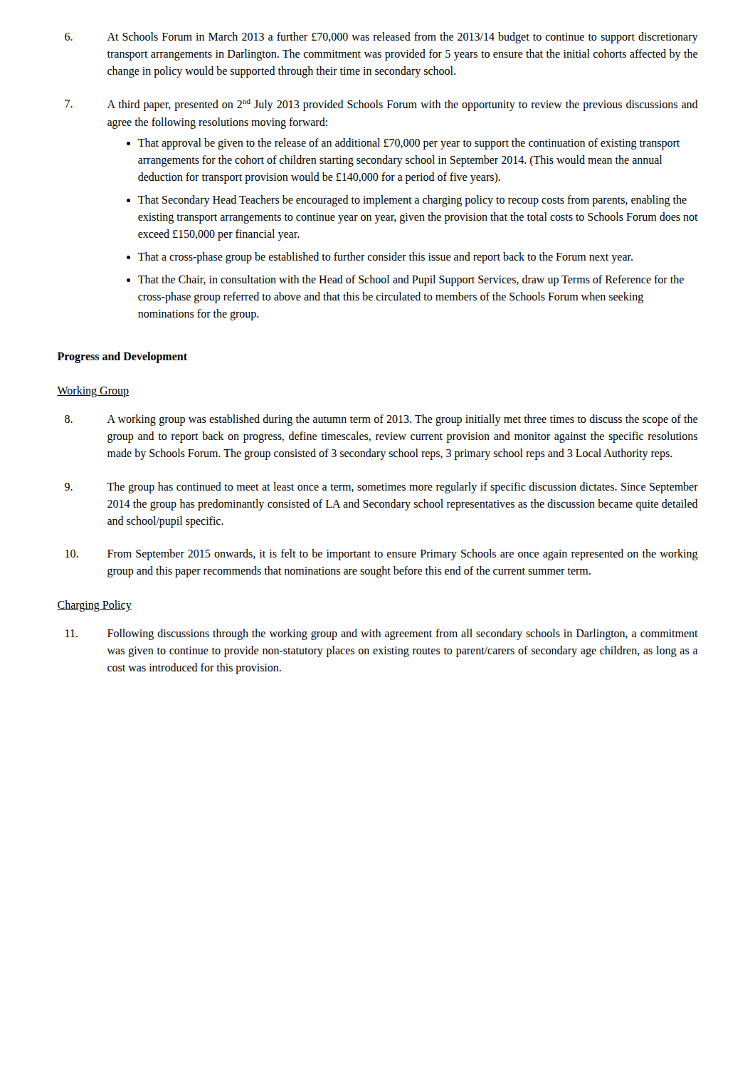6.
At Schools Forum in March 2013 a further £70,000 was released from the 2013/14 budget to continue to support discretionary transport arrangements in Darlington. The commitment was provided for 5 years to ensure that the initial cohorts affected by the change in policy would be supported through their time in secondary school.
7.
A third paper, presented on 2nd July 2013 provided Schools Forum with the opportunity to review the previous discussions and agree the following resolutions moving forward:
That approval be given to the release of an additional £70,000 per year to support the continuation of existing transport arrangements for the cohort of children starting secondary school in September 2014. (This would mean the annual deduction for transport provision would be £140,000 for a period of five years).
That Secondary Head Teachers be encouraged to implement a charging policy to recoup costs from parents, enabling the existing transport arrangements to continue year on year, given the provision that the total costs to Schools Forum does not exceed £150,000 per financial year.
That a cross-phase group be established to further consider this issue and report back to the Forum next year.
That the Chair, in consultation with the Head of School and Pupil Support Services, draw up Terms of Reference for the cross-phase group referred to above and that this be circulated to members of the Schools Forum when seeking nominations for the group.
Progress and Development
Working Group
8.
A working group was established during the autumn term of 2013. The group initially met three times to discuss the scope of the group and to report back on progress, define timescales, review current provision and monitor against the specific resolutions made by Schools Forum. The group consisted of 3 secondary school reps, 3 primary school reps and 3 Local Authority reps.
9.
The group has continued to meet at least once a term, sometimes more regularly if specific discussion dictates. Since September 2014 the group has predominantly consisted of LA and Secondary school representatives as the discussion became quite detailed and school/pupil specific.
10.
From September 2015 onwards, it is felt to be important to ensure Primary Schools are once again represented on the working group and this paper recommends that nominations are sought before this end of the current summer term.
Charging Policy
11.
Following discussions through the working group and with agreement from all secondary schools in Darlington, a commitment was given to continue to provide non-statutory places on existing routes to parent/carers of secondary age children, as long as a cost was introduced for this provision.